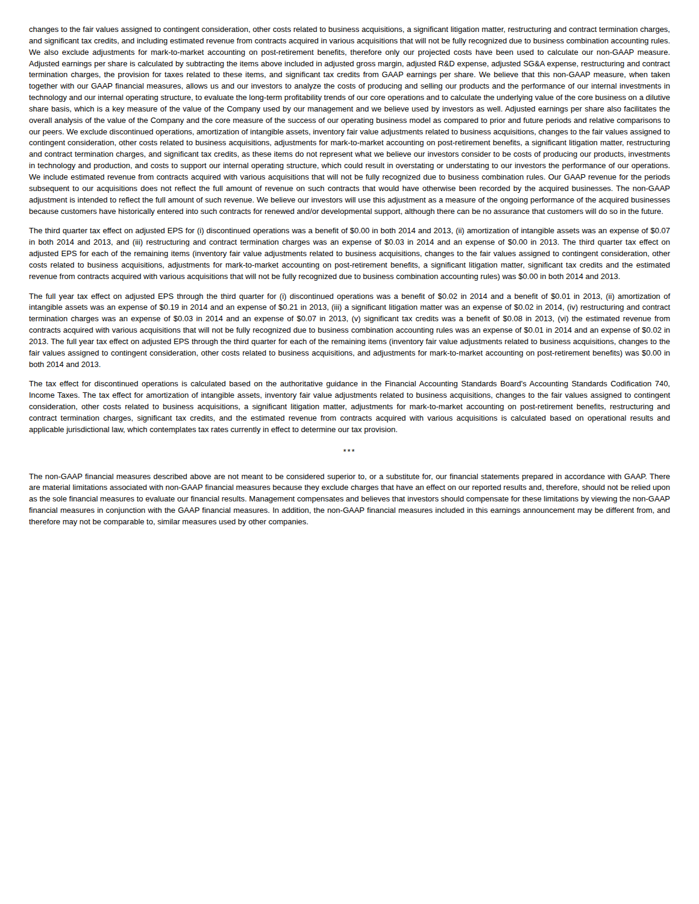changes to the fair values assigned to contingent consideration, other costs related to business acquisitions, a significant litigation matter, restructuring and contract termination charges, and significant tax credits, and including estimated revenue from contracts acquired in various acquisitions that will not be fully recognized due to business combination accounting rules. We also exclude adjustments for mark-to-market accounting on post-retirement benefits, therefore only our projected costs have been used to calculate our non-GAAP measure. Adjusted earnings per share is calculated by subtracting the items above included in adjusted gross margin, adjusted R&D expense, adjusted SG&A expense, restructuring and contract termination charges, the provision for taxes related to these items, and significant tax credits from GAAP earnings per share. We believe that this non-GAAP measure, when taken together with our GAAP financial measures, allows us and our investors to analyze the costs of producing and selling our products and the performance of our internal investments in technology and our internal operating structure, to evaluate the long-term profitability trends of our core operations and to calculate the underlying value of the core business on a dilutive share basis, which is a key measure of the value of the Company used by our management and we believe used by investors as well. Adjusted earnings per share also facilitates the overall analysis of the value of the Company and the core measure of the success of our operating business model as compared to prior and future periods and relative comparisons to our peers. We exclude discontinued operations, amortization of intangible assets, inventory fair value adjustments related to business acquisitions, changes to the fair values assigned to contingent consideration, other costs related to business acquisitions, adjustments for mark-to-market accounting on post-retirement benefits, a significant litigation matter, restructuring and contract termination charges, and significant tax credits, as these items do not represent what we believe our investors consider to be costs of producing our products, investments in technology and production, and costs to support our internal operating structure, which could result in overstating or understating to our investors the performance of our operations. We include estimated revenue from contracts acquired with various acquisitions that will not be fully recognized due to business combination rules. Our GAAP revenue for the periods subsequent to our acquisitions does not reflect the full amount of revenue on such contracts that would have otherwise been recorded by the acquired businesses. The non-GAAP adjustment is intended to reflect the full amount of such revenue. We believe our investors will use this adjustment as a measure of the ongoing performance of the acquired businesses because customers have historically entered into such contracts for renewed and/or developmental support, although there can be no assurance that customers will do so in the future.
The third quarter tax effect on adjusted EPS for (i) discontinued operations was a benefit of $0.00 in both 2014 and 2013, (ii) amortization of intangible assets was an expense of $0.07 in both 2014 and 2013, and (iii) restructuring and contract termination charges was an expense of $0.03 in 2014 and an expense of $0.00 in 2013. The third quarter tax effect on adjusted EPS for each of the remaining items (inventory fair value adjustments related to business acquisitions, changes to the fair values assigned to contingent consideration, other costs related to business acquisitions, adjustments for mark-to-market accounting on post-retirement benefits, a significant litigation matter, significant tax credits and the estimated revenue from contracts acquired with various acquisitions that will not be fully recognized due to business combination accounting rules) was $0.00 in both 2014 and 2013.
The full year tax effect on adjusted EPS through the third quarter for (i) discontinued operations was a benefit of $0.02 in 2014 and a benefit of $0.01 in 2013, (ii) amortization of intangible assets was an expense of $0.19 in 2014 and an expense of $0.21 in 2013, (iii) a significant litigation matter was an expense of $0.02 in 2014, (iv) restructuring and contract termination charges was an expense of $0.03 in 2014 and an expense of $0.07 in 2013, (v) significant tax credits was a benefit of $0.08 in 2013, (vi) the estimated revenue from contracts acquired with various acquisitions that will not be fully recognized due to business combination accounting rules was an expense of $0.01 in 2014 and an expense of $0.02 in 2013. The full year tax effect on adjusted EPS through the third quarter for each of the remaining items (inventory fair value adjustments related to business acquisitions, changes to the fair values assigned to contingent consideration, other costs related to business acquisitions, and adjustments for mark-to-market accounting on post-retirement benefits) was $0.00 in both 2014 and 2013.
The tax effect for discontinued operations is calculated based on the authoritative guidance in the Financial Accounting Standards Board's Accounting Standards Codification 740, Income Taxes. The tax effect for amortization of intangible assets, inventory fair value adjustments related to business acquisitions, changes to the fair values assigned to contingent consideration, other costs related to business acquisitions, a significant litigation matter, adjustments for mark-to-market accounting on post-retirement benefits, restructuring and contract termination charges, significant tax credits, and the estimated revenue from contracts acquired with various acquisitions is calculated based on operational results and applicable jurisdictional law, which contemplates tax rates currently in effect to determine our tax provision.
***
The non-GAAP financial measures described above are not meant to be considered superior to, or a substitute for, our financial statements prepared in accordance with GAAP. There are material limitations associated with non-GAAP financial measures because they exclude charges that have an effect on our reported results and, therefore, should not be relied upon as the sole financial measures to evaluate our financial results. Management compensates and believes that investors should compensate for these limitations by viewing the non-GAAP financial measures in conjunction with the GAAP financial measures. In addition, the non-GAAP financial measures included in this earnings announcement may be different from, and therefore may not be comparable to, similar measures used by other companies.